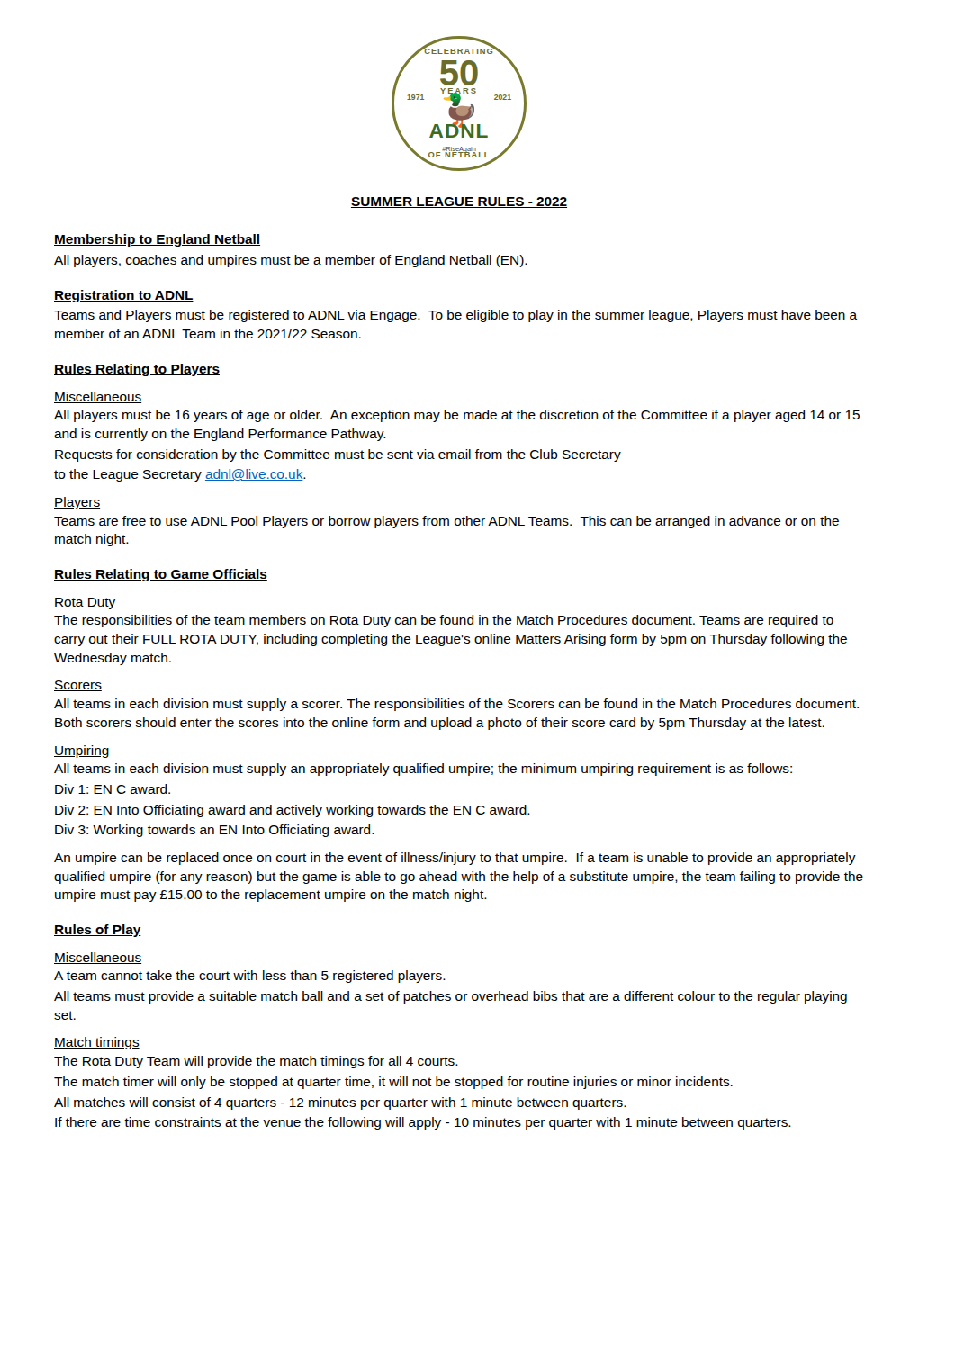CELEBRATING
50
YEARS
1971
2021
🦆
ADNL
#RiseAgain
OF NETBALL
SUMMER LEAGUE RULES - 2022
Membership to England Netball
All players, coaches and umpires must be a member of England Netball (EN).
Registration to ADNL
Teams and Players must be registered to ADNL via Engage. To be eligible to play in the summer league, Players must have been a member of an ADNL Team in the 2021/22 Season.
Rules Relating to Players
Miscellaneous
All players must be 16 years of age or older. An exception may be made at the discretion of the Committee if a player aged 14 or 15 and is currently on the England Performance Pathway.
Requests for consideration by the Committee must be sent via email from the Club Secretary
to the League Secretary adnl@live.co.uk.
Players
Teams are free to use ADNL Pool Players or borrow players from other ADNL Teams. This can be arranged in advance or on the match night.
Rules Relating to Game Officials
Rota Duty
The responsibilities of the team members on Rota Duty can be found in the Match Procedures document. Teams are required to carry out their FULL ROTA DUTY, including completing the League's online Matters Arising form by 5pm on Thursday following the Wednesday match.
Scorers
All teams in each division must supply a scorer. The responsibilities of the Scorers can be found in the Match Procedures document. Both scorers should enter the scores into the online form and upload a photo of their score card by 5pm Thursday at the latest.
Umpiring
All teams in each division must supply an appropriately qualified umpire; the minimum umpiring requirement is as follows:
Div 1: EN C award.
Div 2: EN Into Officiating award and actively working towards the EN C award.
Div 3: Working towards an EN Into Officiating award.
An umpire can be replaced once on court in the event of illness/injury to that umpire. If a team is unable to provide an appropriately qualified umpire (for any reason) but the game is able to go ahead with the help of a substitute umpire, the team failing to provide the umpire must pay £15.00 to the replacement umpire on the match night.
Rules of Play
Miscellaneous
A team cannot take the court with less than 5 registered players.
All teams must provide a suitable match ball and a set of patches or overhead bibs that are a different colour to the regular playing set.
Match timings
The Rota Duty Team will provide the match timings for all 4 courts.
The match timer will only be stopped at quarter time, it will not be stopped for routine injuries or minor incidents.
All matches will consist of 4 quarters - 12 minutes per quarter with 1 minute between quarters.
If there are time constraints at the venue the following will apply - 10 minutes per quarter with 1 minute between quarters.